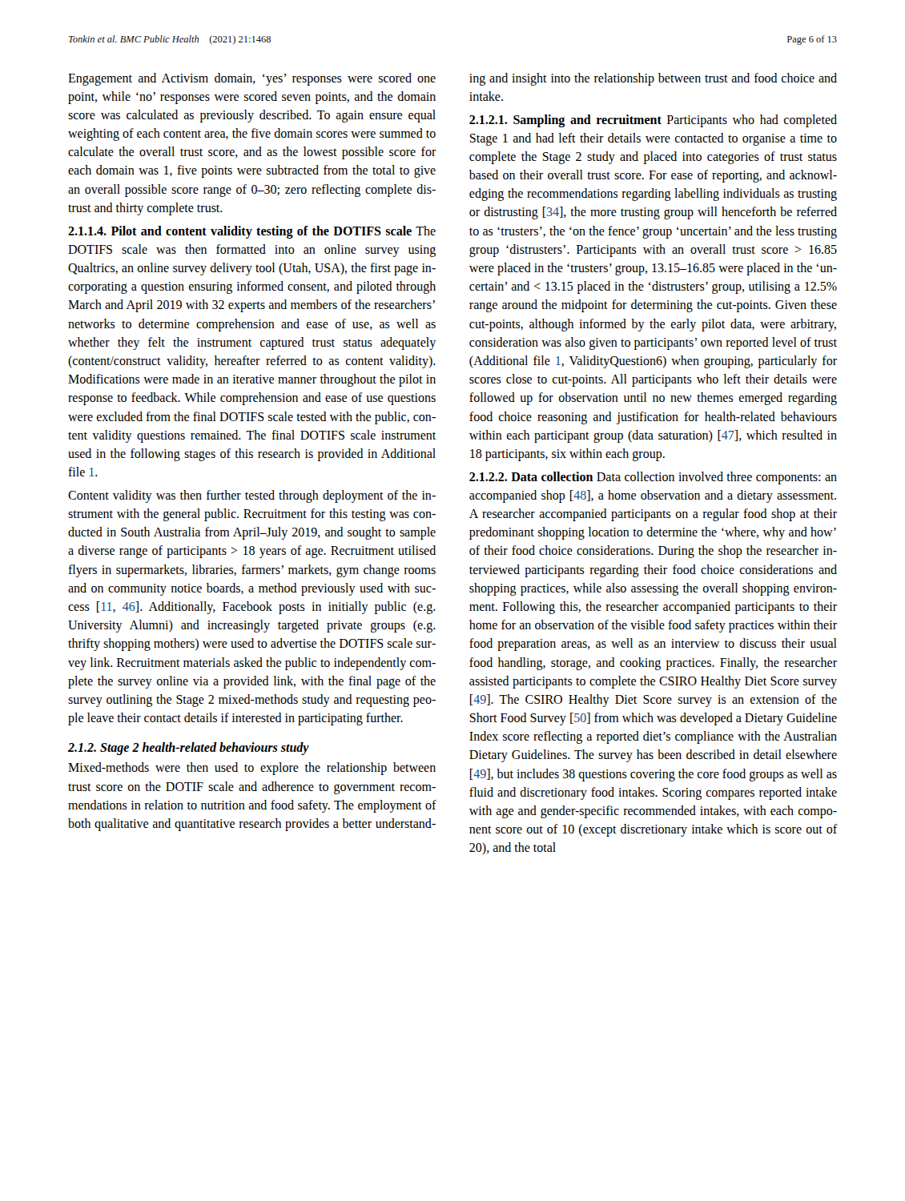Tonkin et al. BMC Public Health (2021) 21:1468
Page 6 of 13
Engagement and Activism domain, ‘yes’ responses were scored one point, while ‘no’ responses were scored seven points, and the domain score was calculated as previously described. To again ensure equal weighting of each content area, the five domain scores were summed to calculate the overall trust score, and as the lowest possible score for each domain was 1, five points were subtracted from the total to give an overall possible score range of 0–30; zero reflecting complete distrust and thirty complete trust.
2.1.1.4. Pilot and content validity testing of the DOTIFS scale The DOTIFS scale was then formatted into an online survey using Qualtrics, an online survey delivery tool (Utah, USA), the first page incorporating a question ensuring informed consent, and piloted through March and April 2019 with 32 experts and members of the researchers’ networks to determine comprehension and ease of use, as well as whether they felt the instrument captured trust status adequately (content/construct validity, hereafter referred to as content validity). Modifications were made in an iterative manner throughout the pilot in response to feedback. While comprehension and ease of use questions were excluded from the final DOTIFS scale tested with the public, content validity questions remained. The final DOTIFS scale instrument used in the following stages of this research is provided in Additional file 1.
Content validity was then further tested through deployment of the instrument with the general public. Recruitment for this testing was conducted in South Australia from April–July 2019, and sought to sample a diverse range of participants > 18 years of age. Recruitment utilised flyers in supermarkets, libraries, farmers’ markets, gym change rooms and on community notice boards, a method previously used with success [11, 46]. Additionally, Facebook posts in initially public (e.g. University Alumni) and increasingly targeted private groups (e.g. thrifty shopping mothers) were used to advertise the DOTIFS scale survey link. Recruitment materials asked the public to independently complete the survey online via a provided link, with the final page of the survey outlining the Stage 2 mixed-methods study and requesting people leave their contact details if interested in participating further.
2.1.2. Stage 2 health-related behaviours study
Mixed-methods were then used to explore the relationship between trust score on the DOTIF scale and adherence to government recommendations in relation to nutrition and food safety. The employment of both qualitative and quantitative research provides a better understanding and insight into the relationship between trust and food choice and intake.
2.1.2.1. Sampling and recruitment Participants who had completed Stage 1 and had left their details were contacted to organise a time to complete the Stage 2 study and placed into categories of trust status based on their overall trust score. For ease of reporting, and acknowledging the recommendations regarding labelling individuals as trusting or distrusting [34], the more trusting group will henceforth be referred to as ‘trusters’, the ‘on the fence’ group ‘uncertain’ and the less trusting group ‘distrusters’. Participants with an overall trust score > 16.85 were placed in the ‘trusters’ group, 13.15–16.85 were placed in the ‘uncertain’ and < 13.15 placed in the ‘distrusters’ group, utilising a 12.5% range around the midpoint for determining the cut-points. Given these cut-points, although informed by the early pilot data, were arbitrary, consideration was also given to participants’ own reported level of trust (Additional file 1, ValidityQuestion6) when grouping, particularly for scores close to cut-points. All participants who left their details were followed up for observation until no new themes emerged regarding food choice reasoning and justification for health-related behaviours within each participant group (data saturation) [47], which resulted in 18 participants, six within each group.
2.1.2.2. Data collection Data collection involved three components: an accompanied shop [48], a home observation and a dietary assessment. A researcher accompanied participants on a regular food shop at their predominant shopping location to determine the ‘where, why and how’ of their food choice considerations. During the shop the researcher interviewed participants regarding their food choice considerations and shopping practices, while also assessing the overall shopping environment. Following this, the researcher accompanied participants to their home for an observation of the visible food safety practices within their food preparation areas, as well as an interview to discuss their usual food handling, storage, and cooking practices. Finally, the researcher assisted participants to complete the CSIRO Healthy Diet Score survey [49]. The CSIRO Healthy Diet Score survey is an extension of the Short Food Survey [50] from which was developed a Dietary Guideline Index score reflecting a reported diet’s compliance with the Australian Dietary Guidelines. The survey has been described in detail elsewhere [49], but includes 38 questions covering the core food groups as well as fluid and discretionary food intakes. Scoring compares reported intake with age and gender-specific recommended intakes, with each component score out of 10 (except discretionary intake which is score out of 20), and the total